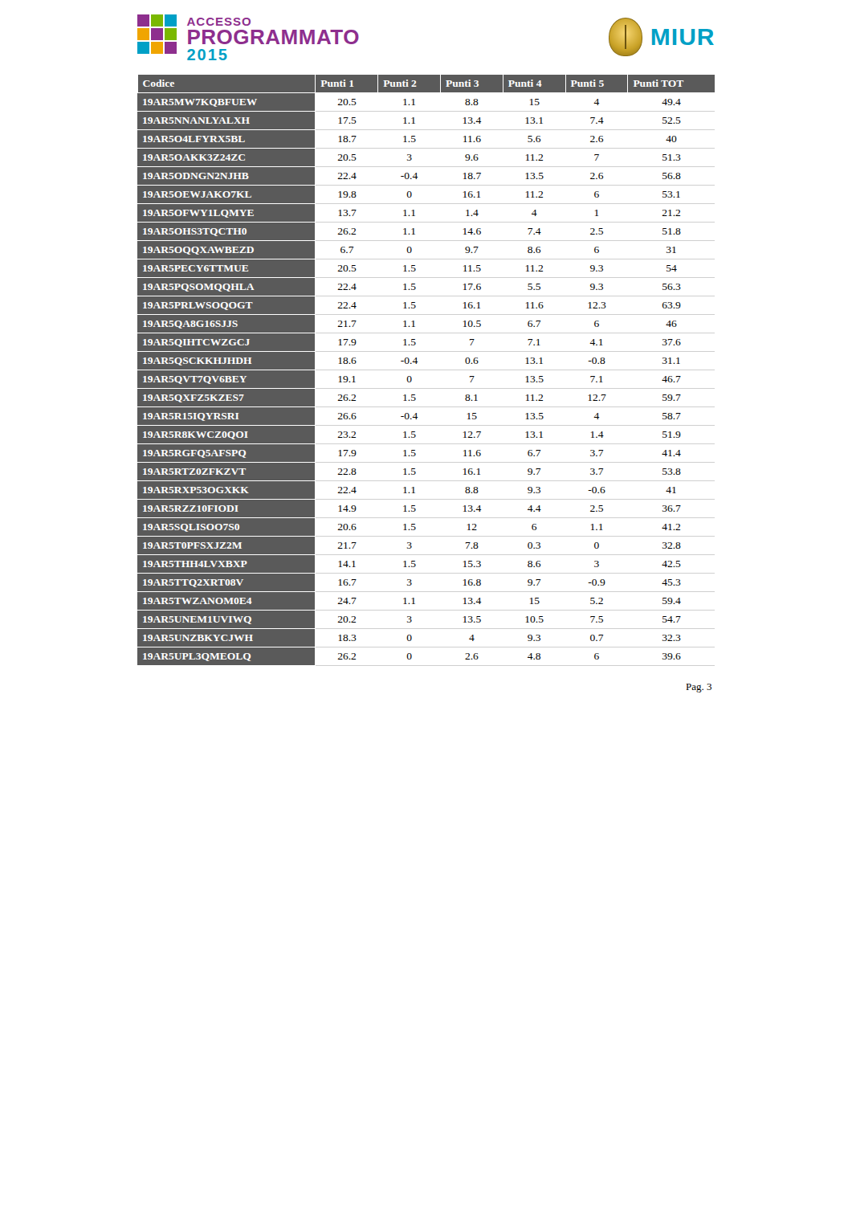ACCESSO
PROGRAMMATO
2015
MIUR
| Codice | Punti 1 | Punti 2 | Punti 3 | Punti 4 | Punti 5 | Punti TOT |
| --- | --- | --- | --- | --- | --- | --- |
| 19AR5MW7KQBFUEW | 20.5 | 1.1 | 8.8 | 15 | 4 | 49.4 |
| 19AR5NNANLYALXH | 17.5 | 1.1 | 13.4 | 13.1 | 7.4 | 52.5 |
| 19AR5O4LFYRX5BL | 18.7 | 1.5 | 11.6 | 5.6 | 2.6 | 40 |
| 19AR5OAKK3Z24ZC | 20.5 | 3 | 9.6 | 11.2 | 7 | 51.3 |
| 19AR5ODNGN2NJHB | 22.4 | -0.4 | 18.7 | 13.5 | 2.6 | 56.8 |
| 19AR5OEWJAKO7KL | 19.8 | 0 | 16.1 | 11.2 | 6 | 53.1 |
| 19AR5OFWY1LQMYE | 13.7 | 1.1 | 1.4 | 4 | 1 | 21.2 |
| 19AR5OHS3TQCTH0 | 26.2 | 1.1 | 14.6 | 7.4 | 2.5 | 51.8 |
| 19AR5OQQXAWBEZD | 6.7 | 0 | 9.7 | 8.6 | 6 | 31 |
| 19AR5PECY6TTMUE | 20.5 | 1.5 | 11.5 | 11.2 | 9.3 | 54 |
| 19AR5PQSOMQQHLA | 22.4 | 1.5 | 17.6 | 5.5 | 9.3 | 56.3 |
| 19AR5PRLWSOQOGT | 22.4 | 1.5 | 16.1 | 11.6 | 12.3 | 63.9 |
| 19AR5QA8G16SJJS | 21.7 | 1.1 | 10.5 | 6.7 | 6 | 46 |
| 19AR5QIHTCWZGCJ | 17.9 | 1.5 | 7 | 7.1 | 4.1 | 37.6 |
| 19AR5QSCKKHJHDH | 18.6 | -0.4 | 0.6 | 13.1 | -0.8 | 31.1 |
| 19AR5QVT7QV6BEY | 19.1 | 0 | 7 | 13.5 | 7.1 | 46.7 |
| 19AR5QXFZ5KZES7 | 26.2 | 1.5 | 8.1 | 11.2 | 12.7 | 59.7 |
| 19AR5R15IQYRSRI | 26.6 | -0.4 | 15 | 13.5 | 4 | 58.7 |
| 19AR5R8KWCZ0QOI | 23.2 | 1.5 | 12.7 | 13.1 | 1.4 | 51.9 |
| 19AR5RGFQ5AFSPQ | 17.9 | 1.5 | 11.6 | 6.7 | 3.7 | 41.4 |
| 19AR5RTZ0ZFKZVT | 22.8 | 1.5 | 16.1 | 9.7 | 3.7 | 53.8 |
| 19AR5RXP53OGXKK | 22.4 | 1.1 | 8.8 | 9.3 | -0.6 | 41 |
| 19AR5RZZ10FIODI | 14.9 | 1.5 | 13.4 | 4.4 | 2.5 | 36.7 |
| 19AR5SQLISOO7S0 | 20.6 | 1.5 | 12 | 6 | 1.1 | 41.2 |
| 19AR5T0PFSXJZ2M | 21.7 | 3 | 7.8 | 0.3 | 0 | 32.8 |
| 19AR5THH4LVXBXP | 14.1 | 1.5 | 15.3 | 8.6 | 3 | 42.5 |
| 19AR5TTQ2XRT08V | 16.7 | 3 | 16.8 | 9.7 | -0.9 | 45.3 |
| 19AR5TWZANOM0E4 | 24.7 | 1.1 | 13.4 | 15 | 5.2 | 59.4 |
| 19AR5UNEM1UVIWQ | 20.2 | 3 | 13.5 | 10.5 | 7.5 | 54.7 |
| 19AR5UNZBKYCJWH | 18.3 | 0 | 4 | 9.3 | 0.7 | 32.3 |
| 19AR5UPL3QMEOLQ | 26.2 | 0 | 2.6 | 4.8 | 6 | 39.6 |
Pag. 3